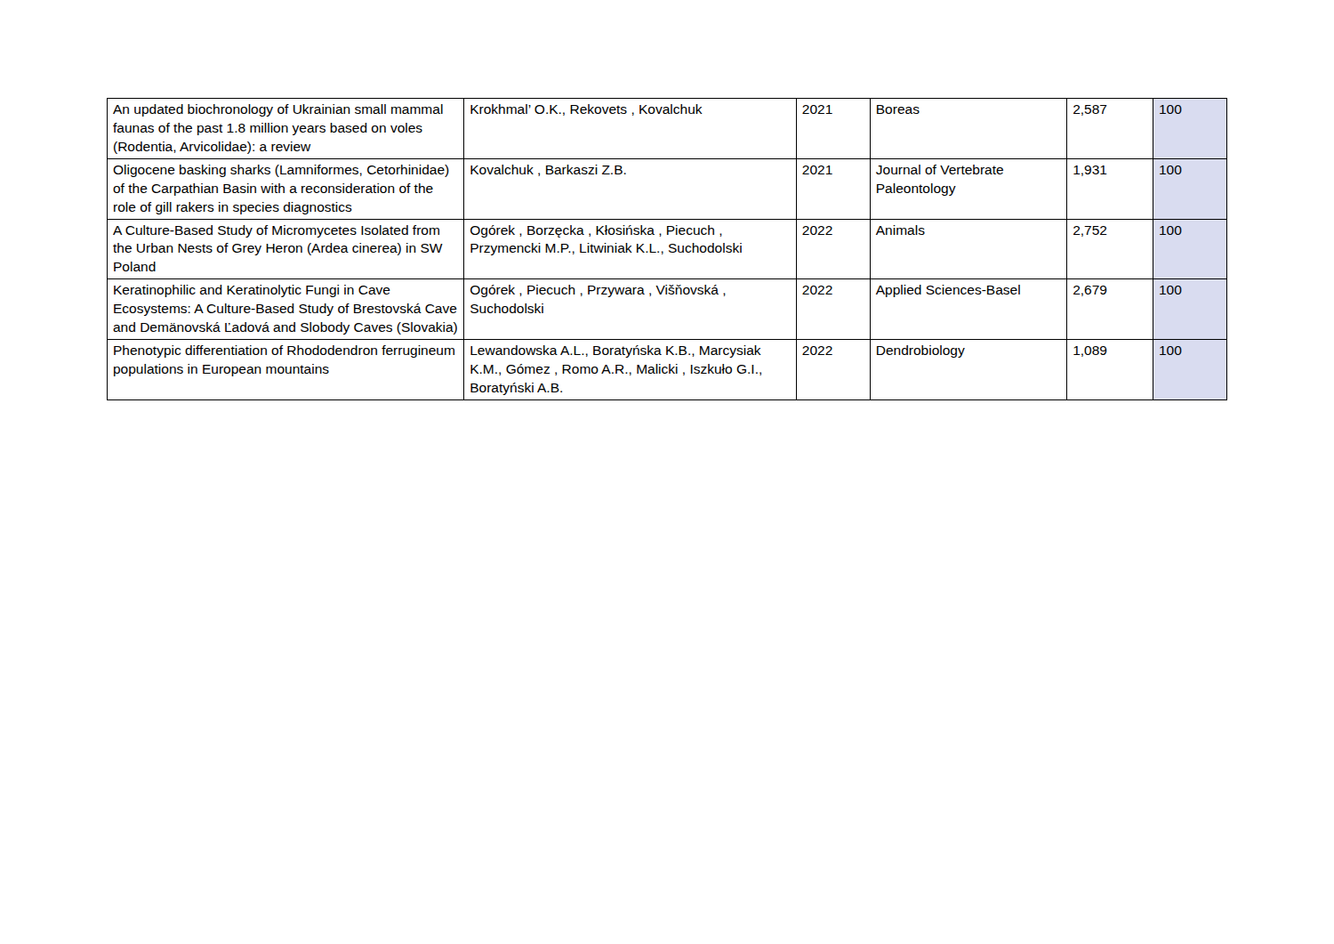| An updated biochronology of Ukrainian small mammal faunas of the past 1.8 million years based on voles (Rodentia, Arvicolidae): a review | Krokhmal’ O.K., Rekovets , Kovalchuk | 2021 | Boreas | 2,587 | 100 |
| Oligocene basking sharks (Lamniformes, Cetorhinidae) of the Carpathian Basin with a reconsideration of the role of gill rakers in species diagnostics | Kovalchuk , Barkaszi Z.B. | 2021 | Journal of Vertebrate Paleontology | 1,931 | 100 |
| A Culture-Based Study of Micromycetes Isolated from the Urban Nests of Grey Heron (Ardea cinerea) in SW Poland | Ogórek , Borzęcka , Kłosińska , Piecuch , Przymencki M.P., Litwiniak K.L., Suchodolski | 2022 | Animals | 2,752 | 100 |
| Keratinophilic and Keratinolytic Fungi in Cave Ecosystems: A Culture-Based Study of Brestovská Cave and Demänovská Ľadová and Slobody Caves (Slovakia) | Ogórek , Piecuch , Przywara , Višňovská , Suchodolski | 2022 | Applied Sciences-Basel | 2,679 | 100 |
| Phenotypic differentiation of Rhododendron ferrugineum populations in European mountains | Lewandowska A.L., Boratyńska K.B., Marcysiak K.M., Gómez , Romo A.R., Malicki , Iszkuło G.I., Boratyński A.B. | 2022 | Dendrobiology | 1,089 | 100 |